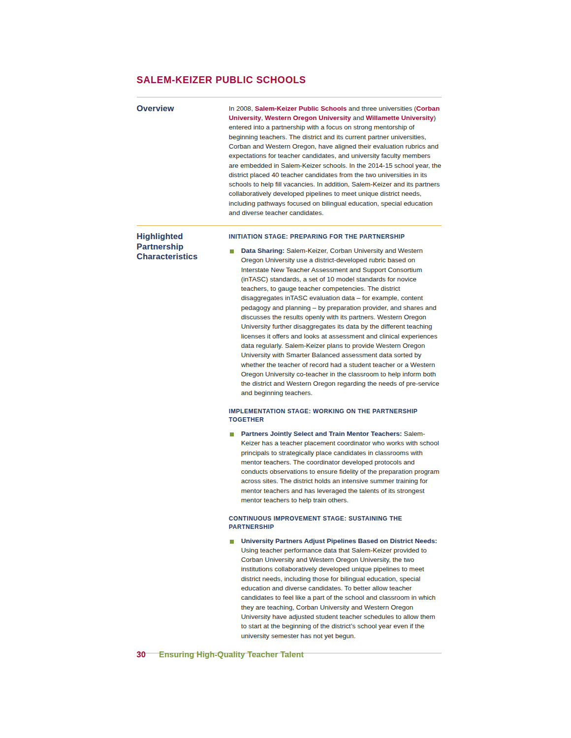Salem-Keizer Public Schools
Overview
In 2008, Salem-Keizer Public Schools and three universities (Corban University, Western Oregon University and Willamette University) entered into a partnership with a focus on strong mentorship of beginning teachers. The district and its current partner universities, Corban and Western Oregon, have aligned their evaluation rubrics and expectations for teacher candidates, and university faculty members are embedded in Salem-Keizer schools. In the 2014-15 school year, the district placed 40 teacher candidates from the two universities in its schools to help fill vacancies. In addition, Salem-Keizer and its partners collaboratively developed pipelines to meet unique district needs, including pathways focused on bilingual education, special education and diverse teacher candidates.
Highlighted
Partnership
Characteristics
Initiation Stage: Preparing for the Partnership
Data Sharing: Salem-Keizer, Corban University and Western Oregon University use a district-developed rubric based on Interstate New Teacher Assessment and Support Consortium (inTASC) standards, a set of 10 model standards for novice teachers, to gauge teacher competencies. The district disaggregates inTASC evaluation data – for example, content pedagogy and planning – by preparation provider, and shares and discusses the results openly with its partners. Western Oregon University further disaggregates its data by the different teaching licenses it offers and looks at assessment and clinical experiences data regularly. Salem-Keizer plans to provide Western Oregon University with Smarter Balanced assessment data sorted by whether the teacher of record had a student teacher or a Western Oregon University co-teacher in the classroom to help inform both the district and Western Oregon regarding the needs of pre-service and beginning teachers.
Implementation Stage: Working on the Partnership Together
Partners Jointly Select and Train Mentor Teachers: Salem-Keizer has a teacher placement coordinator who works with school principals to strategically place candidates in classrooms with mentor teachers. The coordinator developed protocols and conducts observations to ensure fidelity of the preparation program across sites. The district holds an intensive summer training for mentor teachers and has leveraged the talents of its strongest mentor teachers to help train others.
Continuous Improvement Stage: Sustaining the Partnership
University Partners Adjust Pipelines Based on District Needs: Using teacher performance data that Salem-Keizer provided to Corban University and Western Oregon University, the two institutions collaboratively developed unique pipelines to meet district needs, including those for bilingual education, special education and diverse candidates. To better allow teacher candidates to feel like a part of the school and classroom in which they are teaching, Corban University and Western Oregon University have adjusted student teacher schedules to allow them to start at the beginning of the district’s school year even if the university semester has not yet begun.
30 Ensuring High-Quality Teacher Talent